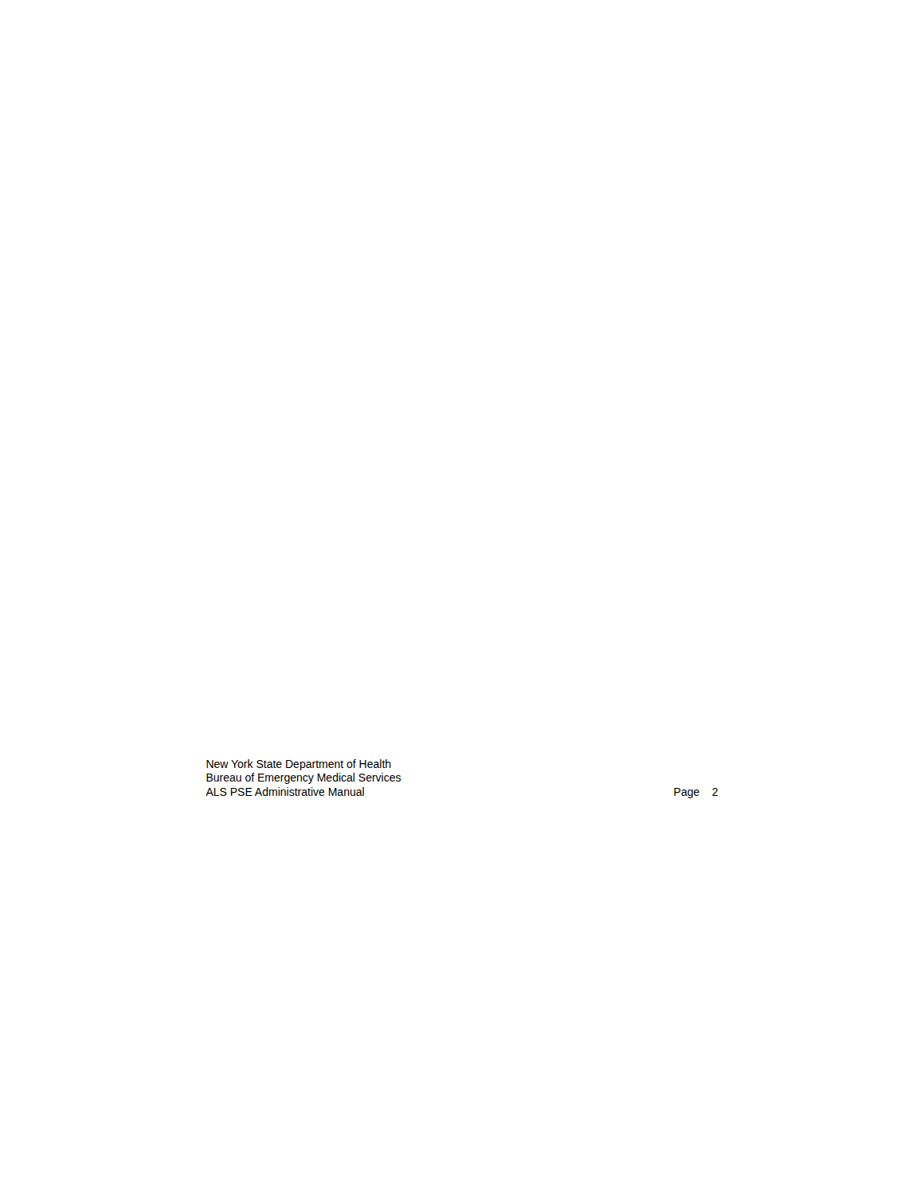New York State Department of Health
Bureau of Emergency Medical Services
ALS PSE Administrative Manual Page 2